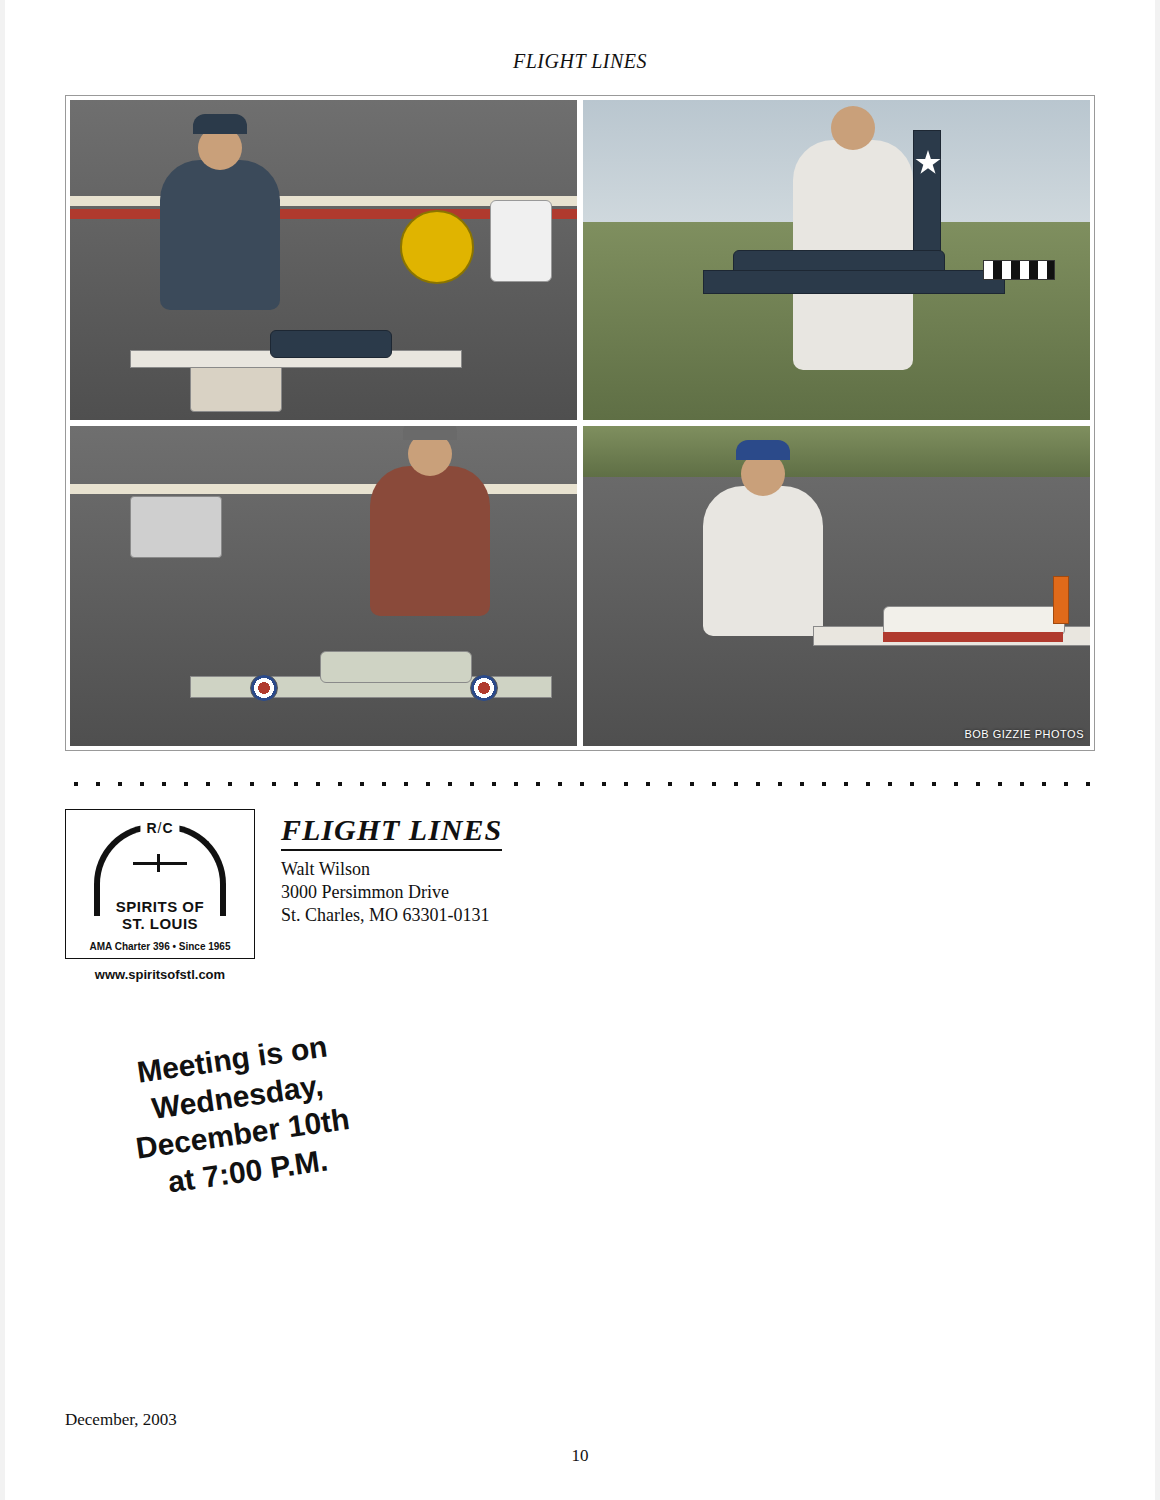FLIGHT LINES
BOB GIZZIE PHOTOS
R/C
SPIRITS OF
ST. LOUIS
AMA Charter 396 • Since 1965
www.spiritsofstl.com
FLIGHT LINES
Walt Wilson
3000 Persimmon Drive
St. Charles, MO 63301-0131
Meeting is on
Wednesday,
December 10th
at 7:00 P.M.
December, 2003
10